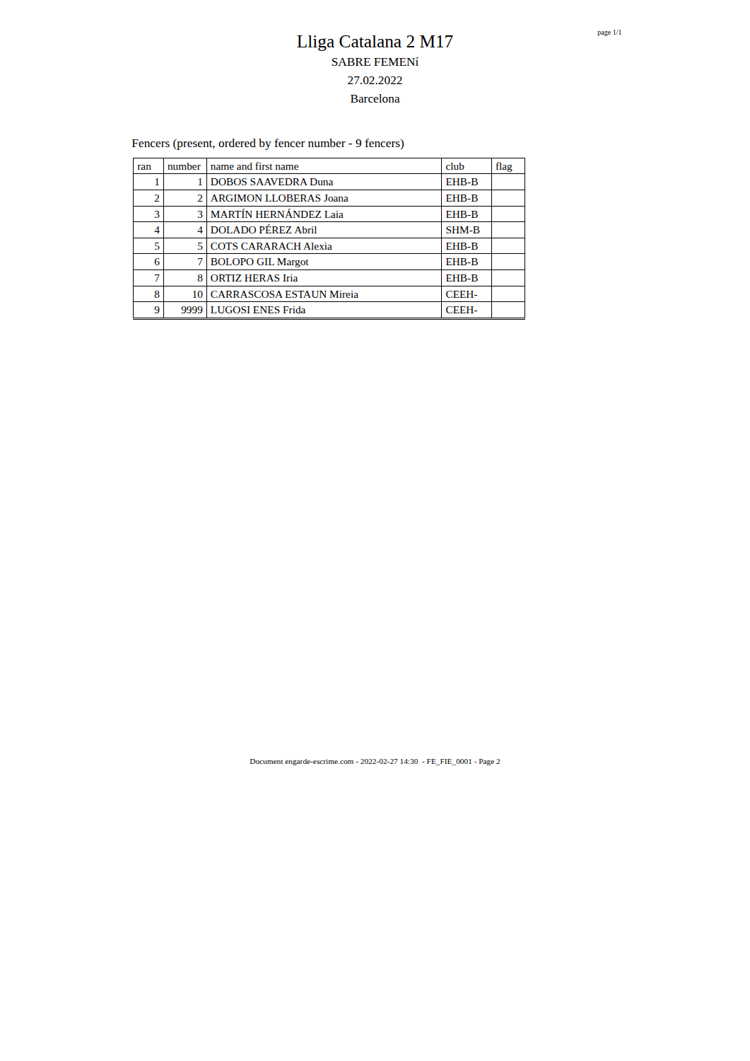page 1/1
Lliga Catalana 2 M17
SABRE FEMENí
27.02.2022
Barcelona
Fencers (present, ordered by fencer number - 9 fencers)
| ran | number | name and first name | club | flag |
| 1 | 1 | DOBOS SAAVEDRA Duna | EHB-B | |
| 2 | 2 | ARGIMON LLOBERAS Joana | EHB-B | |
| 3 | 3 | MARTÍN HERNÁNDEZ Laia | EHB-B | |
| 4 | 4 | DOLADO PÉREZ Abril | SHM-B | |
| 5 | 5 | COTS CARARACH Alexia | EHB-B | |
| 6 | 7 | BOLOPO GIL Margot | EHB-B | |
| 7 | 8 | ORTIZ HERAS Iria | EHB-B | |
| 8 | 10 | CARRASCOSA ESTAUN Mireia | CEEH- | |
| 9 | 9999 | LUGOSI ENES Frida | CEEH- | |
Document engarde-escrime.com - 2022-02-27 14:30 - FE_FIE_0001 - Page 2